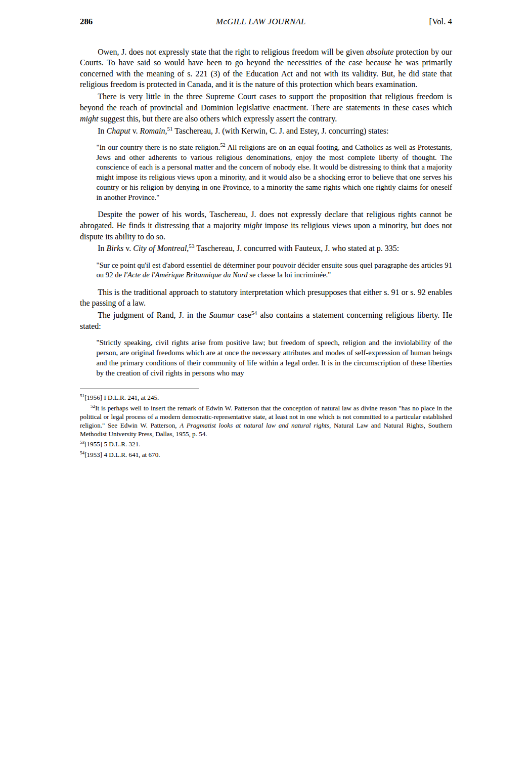286 McGILL LAW JOURNAL [Vol. 4
Owen, J. does not expressly state that the right to religious freedom will be given absolute protection by our Courts. To have said so would have been to go beyond the necessities of the case because he was primarily concerned with the meaning of s. 221 (3) of the Education Act and not with its validity. But, he did state that religious freedom is protected in Canada, and it is the nature of this protection which bears examination.
There is very little in the three Supreme Court cases to support the proposition that religious freedom is beyond the reach of provincial and Dominion legislative enactment. There are statements in these cases which might suggest this, but there are also others which expressly assert the contrary.
In Chaput v. Romain,51 Taschereau, J. (with Kerwin, C. J. and Estey, J. concurring) states:
"In our country there is no state religion.52 All religions are on an equal footing, and Catholics as well as Protestants, Jews and other adherents to various religious denominations, enjoy the most complete liberty of thought. The conscience of each is a personal matter and the concern of nobody else. It would be distressing to think that a majority might impose its religious views upon a minority, and it would also be a shocking error to believe that one serves his country or his religion by denying in one Province, to a minority the same rights which one rightly claims for oneself in another Province."
Despite the power of his words, Taschereau, J. does not expressly declare that religious rights cannot be abrogated. He finds it distressing that a majority might impose its religious views upon a minority, but does not dispute its ability to do so.
In Birks v. City of Montreal,53 Taschereau, J. concurred with Fauteux, J. who stated at p. 335:
"Sur ce point qu'il est d'abord essentiel de déterminer pour pouvoir décider ensuite sous quel paragraphe des articles 91 ou 92 de l'Acte de l'Amérique Britannique du Nord se classe la loi incriminée."
This is the traditional approach to statutory interpretation which presupposes that either s. 91 or s. 92 enables the passing of a law.
The judgment of Rand, J. in the Saumur case54 also contains a statement concerning religious liberty. He stated:
"Strictly speaking, civil rights arise from positive law; but freedom of speech, religion and the inviolability of the person, are original freedoms which are at once the necessary attributes and modes of self-expression of human beings and the primary conditions of their community of life within a legal order. It is in the circumscription of these liberties by the creation of civil rights in persons who may
51[1956] I D.L.R. 241, at 245.
52It is perhaps well to insert the remark of Edwin W. Patterson that the conception of natural law as divine reason "has no place in the political or legal process of a modern democratic-representative state, at least not in one which is not committed to a particular established religion." See Edwin W. Patterson, A Pragmatist looks at natural law and natural rights, Natural Law and Natural Rights, Southern Methodist University Press, Dallas, 1955, p. 54.
53[1955] 5 D.L.R. 321.
54[1953] 4 D.L.R. 641, at 670.